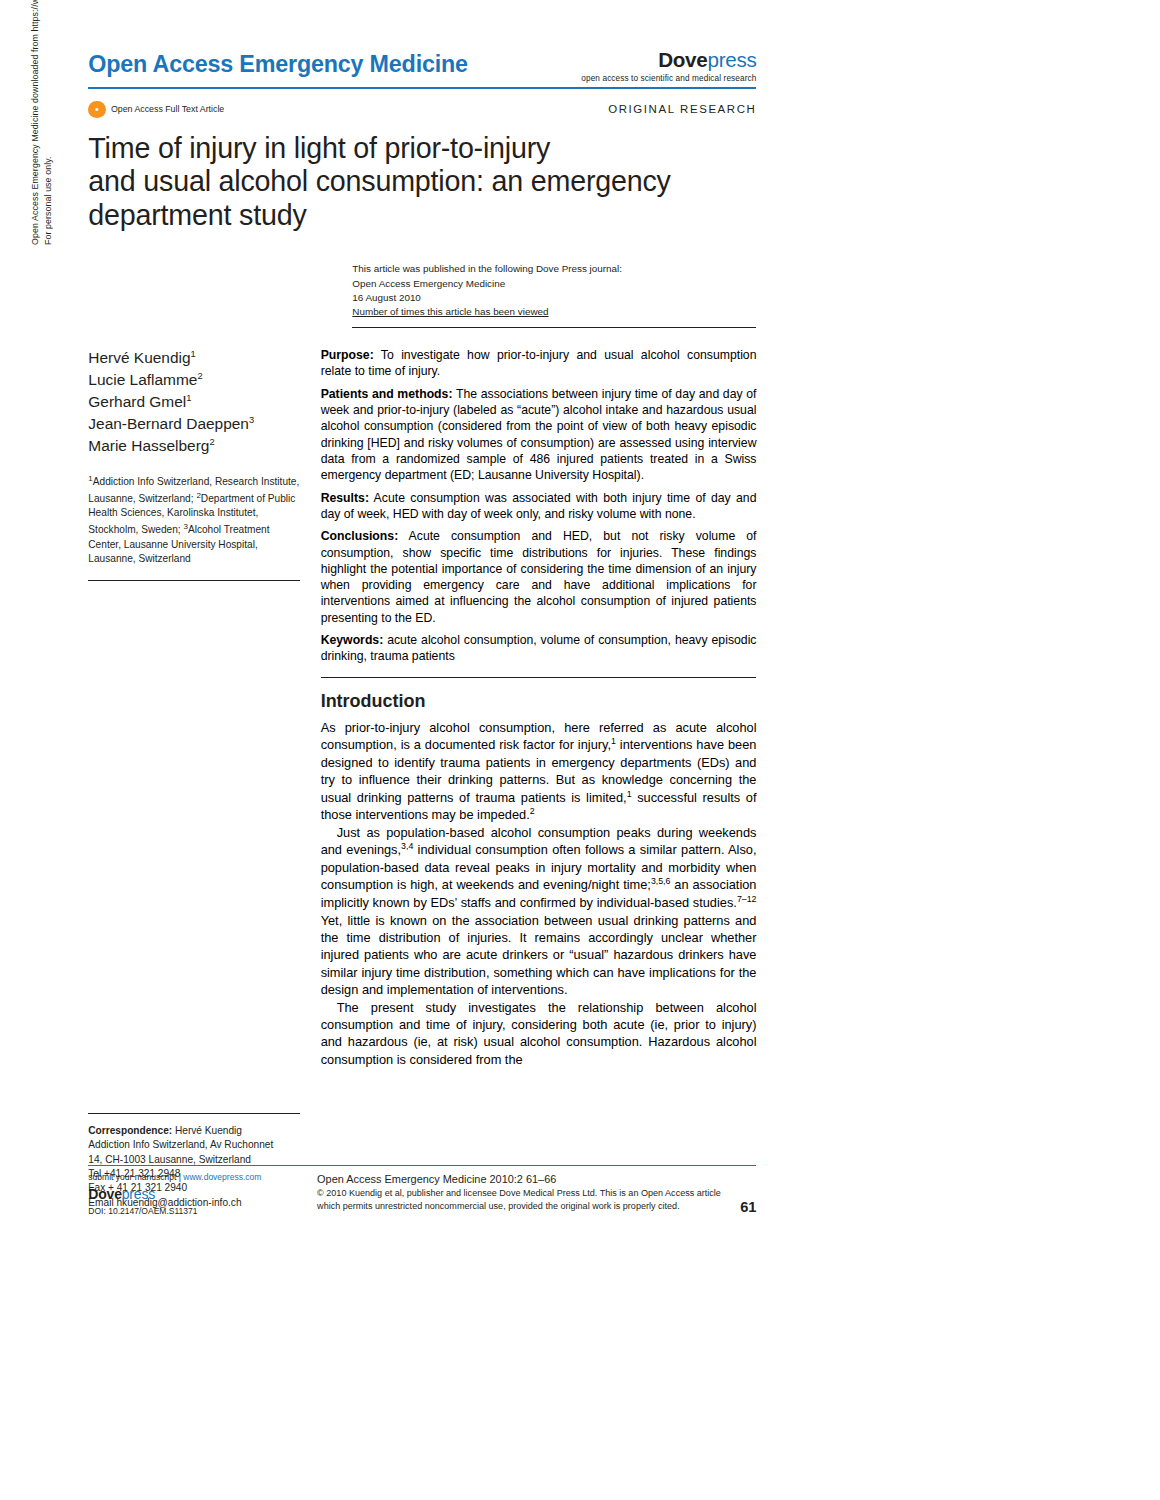Open Access Emergency Medicine downloaded from https://www.dovepress.com/ on 30-Jun-2022 For personal use only.
Open Access Emergency Medicine
Dovepress
open access to scientific and medical research
• Open Access Full Text Article
ORIGINAL RESEARCH
Time of injury in light of prior-to-injury
and usual alcohol consumption: an emergency
department study
This article was published in the following Dove Press journal:
Open Access Emergency Medicine
16 August 2010
Number of times this article has been viewed
Hervé Kuendig1
Lucie Laflamme2
Gerhard Gmel1
Jean-Bernard Daeppen3
Marie Hasselberg2
1Addiction Info Switzerland, Research Institute, Lausanne, Switzerland; 2Department of Public Health Sciences, Karolinska Institutet, Stockholm, Sweden; 3Alcohol Treatment Center, Lausanne University Hospital, Lausanne, Switzerland
Correspondence: Hervé Kuendig
Addiction Info Switzerland, Av Ruchonnet
14, CH-1003 Lausanne, Switzerland
Tel +41 21 321 2948
Fax + 41 21 321 2940
Email hkuendig@addiction-info.ch
Purpose: To investigate how prior-to-injury and usual alcohol consumption relate to time of injury.
Patients and methods: The associations between injury time of day and day of week and prior-to-injury (labeled as “acute”) alcohol intake and hazardous usual alcohol consumption (considered from the point of view of both heavy episodic drinking [HED] and risky volumes of consumption) are assessed using interview data from a randomized sample of 486 injured patients treated in a Swiss emergency department (ED; Lausanne University Hospital).
Results: Acute consumption was associated with both injury time of day and day of week, HED with day of week only, and risky volume with none.
Conclusions: Acute consumption and HED, but not risky volume of consumption, show specific time distributions for injuries. These findings highlight the potential importance of considering the time dimension of an injury when providing emergency care and have additional implications for interventions aimed at influencing the alcohol consumption of injured patients presenting to the ED.
Keywords: acute alcohol consumption, volume of consumption, heavy episodic drinking, trauma patients
Introduction
As prior-to-injury alcohol consumption, here referred as acute alcohol consumption, is a documented risk factor for injury,1 interventions have been designed to identify trauma patients in emergency departments (EDs) and try to influence their drinking patterns. But as knowledge concerning the usual drinking patterns of trauma patients is limited,1 successful results of those interventions may be impeded.2
Just as population-based alcohol consumption peaks during weekends and evenings,3,4 individual consumption often follows a similar pattern. Also, population-based data reveal peaks in injury mortality and morbidity when consumption is high, at weekends and evening/night time;3,5,6 an association implicitly known by EDs’ staffs and confirmed by individual-based studies.7–12 Yet, little is known on the association between usual drinking patterns and the time distribution of injuries. It remains accordingly unclear whether injured patients who are acute drinkers or “usual” hazardous drinkers have similar injury time distribution, something which can have implications for the design and implementation of interventions.
The present study investigates the relationship between alcohol consumption and time of injury, considering both acute (ie, prior to injury) and hazardous (ie, at risk) usual alcohol consumption. Hazardous alcohol consumption is considered from the
submit your manuscript | www.dovepress.com
Dovepress
DOI: 10.2147/OAEM.S11371
Open Access Emergency Medicine 2010:2 61–66
© 2010 Kuendig et al, publisher and licensee Dove Medical Press Ltd. This is an Open Access article
which permits unrestricted noncommercial use, provided the original work is properly cited.
61